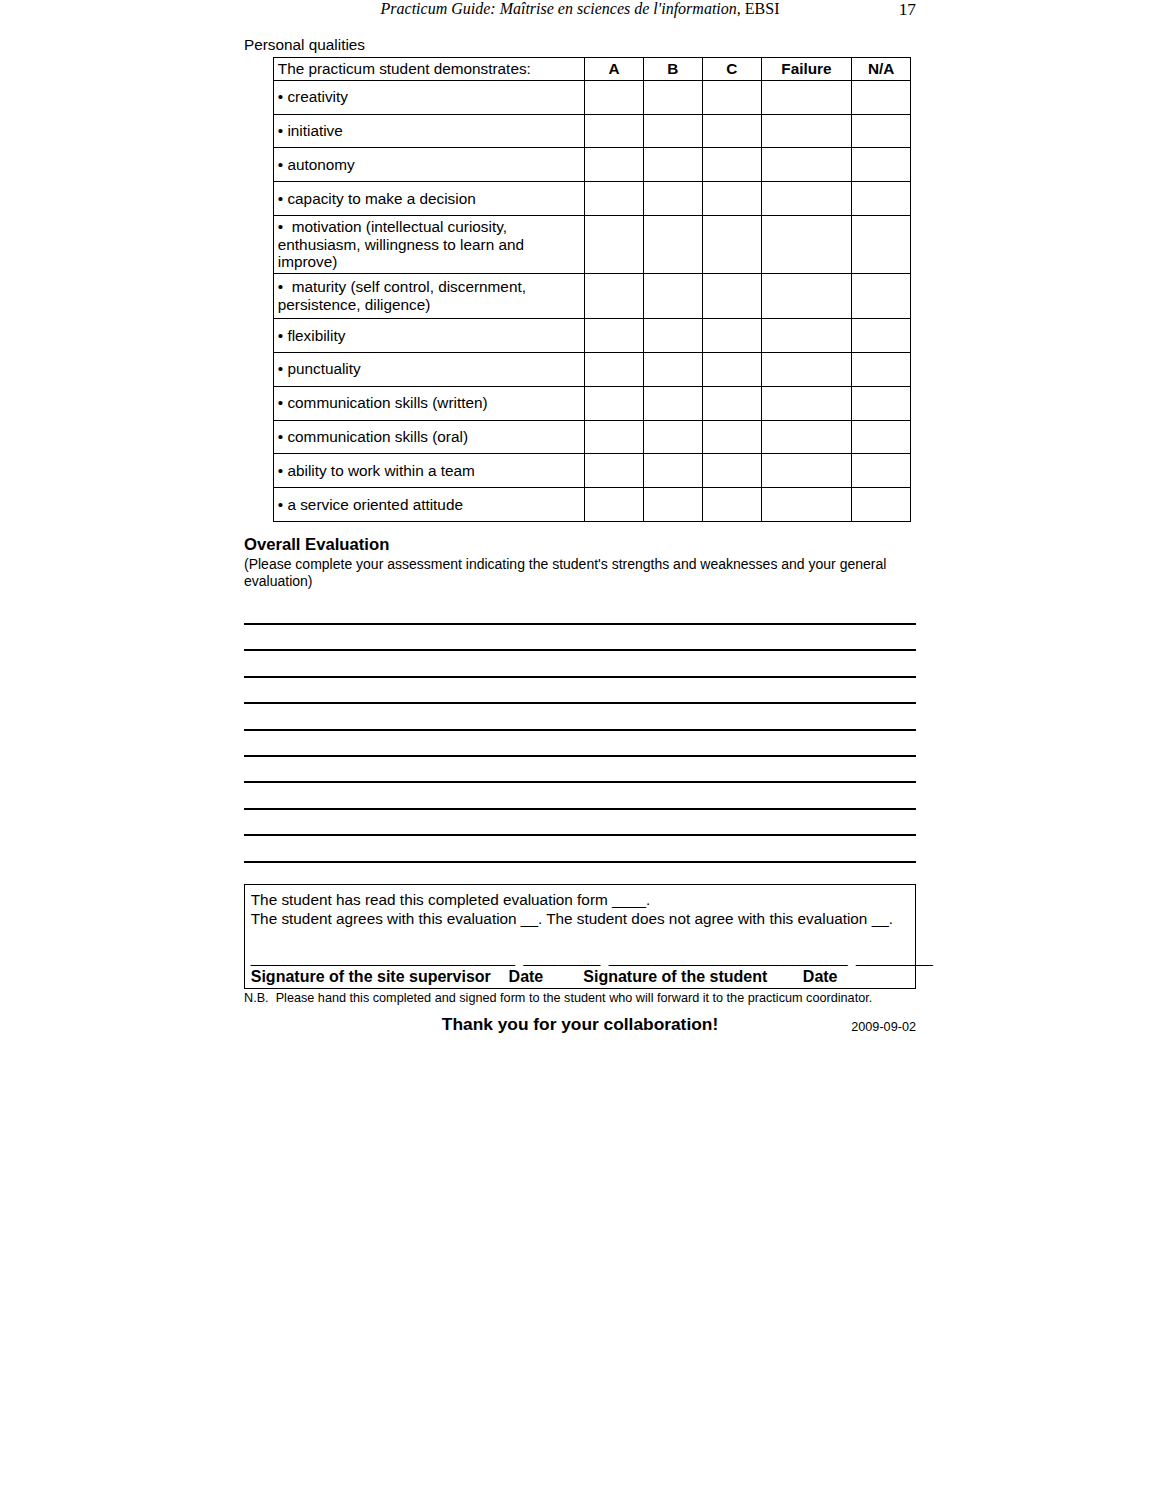Practicum Guide: Maîtrise en sciences de l'information, EBSI 17
Personal qualities
| The practicum student demonstrates: | A | B | C | Failure | N/A |
| --- | --- | --- | --- | --- | --- |
| creativity | | | | | |
| initiative | | | | | |
| autonomy | | | | | |
| capacity to make a decision | | | | | |
| motivation (intellectual curiosity, enthusiasm, willingness to learn and improve) | | | | | |
| maturity (self control, discernment, persistence, diligence) | | | | | |
| flexibility | | | | | |
| punctuality | | | | | |
| communication skills (written) | | | | | |
| communication skills (oral) | | | | | |
| ability to work within a team | | | | | |
| a service oriented attitude | | | | | |
Overall Evaluation
(Please complete your assessment indicating the student's strengths and weaknesses and your general evaluation)
The student has read this completed evaluation form ____.
The student agrees with this evaluation __. The student does not agree with this evaluation __.
_______________________________ _________ ____________________________ _________
Signature of the site supervisor Date Signature of the student Date
N.B. Please hand this completed and signed form to the student who will forward it to the practicum coordinator.
Thank you for your collaboration! 2009-09-02